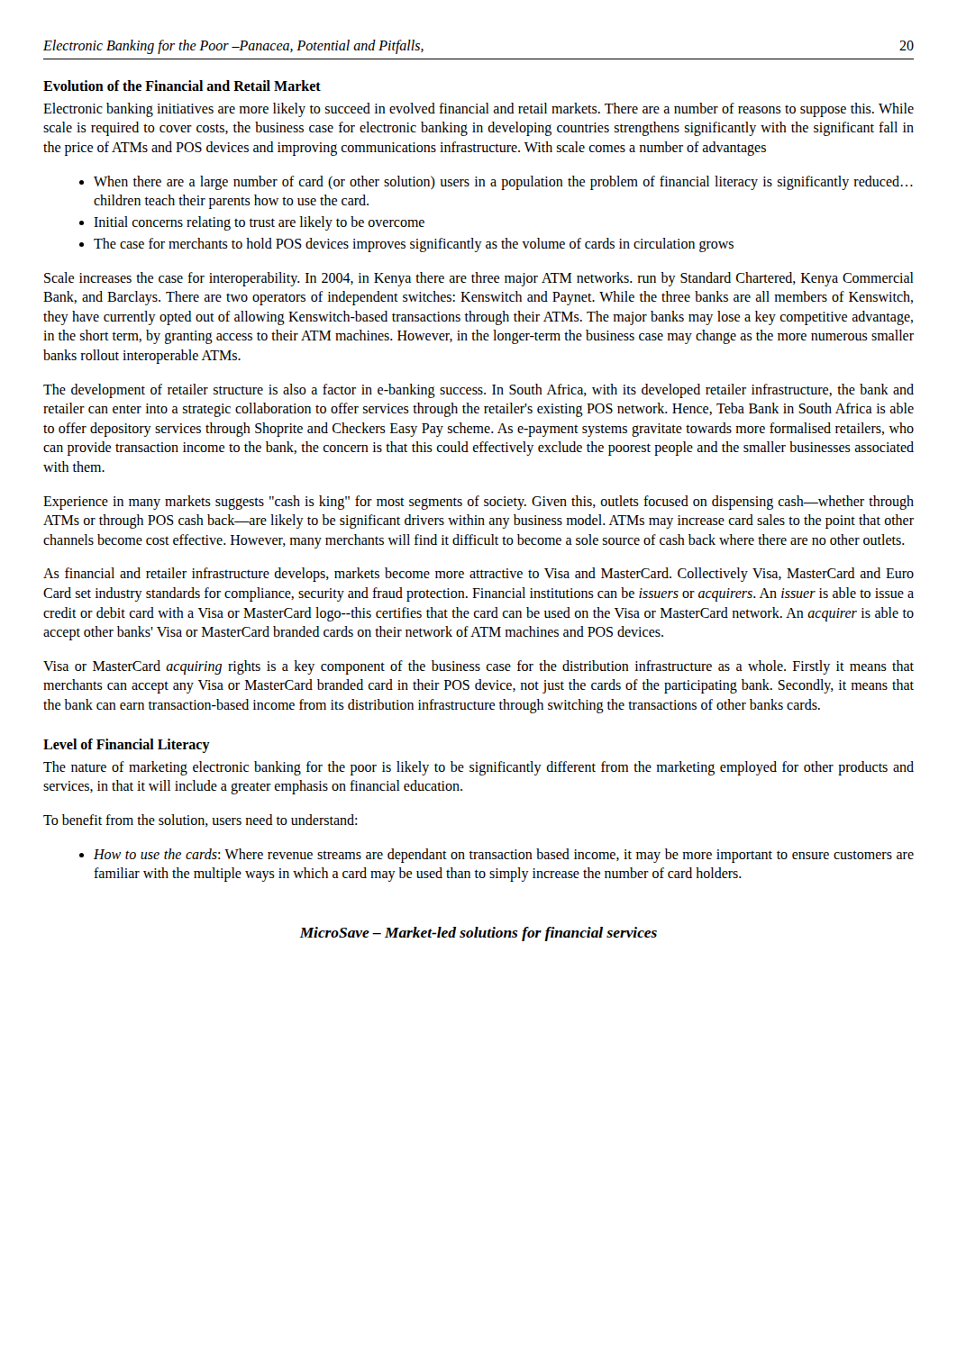Electronic Banking for the Poor –Panacea, Potential and Pitfalls, 20
Evolution of the Financial and Retail Market
Electronic banking initiatives are more likely to succeed in evolved financial and retail markets. There are a number of reasons to suppose this. While scale is required to cover costs, the business case for electronic banking in developing countries strengthens significantly with the significant fall in the price of ATMs and POS devices and improving communications infrastructure. With scale comes a number of advantages
When there are a large number of card (or other solution) users in a population the problem of financial literacy is significantly reduced… children teach their parents how to use the card.
Initial concerns relating to trust are likely to be overcome
The case for merchants to hold POS devices improves significantly as the volume of cards in circulation grows
Scale increases the case for interoperability. In 2004, in Kenya there are three major ATM networks. run by Standard Chartered, Kenya Commercial Bank, and Barclays. There are two operators of independent switches: Kenswitch and Paynet. While the three banks are all members of Kenswitch, they have currently opted out of allowing Kenswitch-based transactions through their ATMs. The major banks may lose a key competitive advantage, in the short term, by granting access to their ATM machines. However, in the longer-term the business case may change as the more numerous smaller banks rollout interoperable ATMs.
The development of retailer structure is also a factor in e-banking success. In South Africa, with its developed retailer infrastructure, the bank and retailer can enter into a strategic collaboration to offer services through the retailer's existing POS network. Hence, Teba Bank in South Africa is able to offer depository services through Shoprite and Checkers Easy Pay scheme. As e-payment systems gravitate towards more formalised retailers, who can provide transaction income to the bank, the concern is that this could effectively exclude the poorest people and the smaller businesses associated with them.
Experience in many markets suggests "cash is king" for most segments of society. Given this, outlets focused on dispensing cash—whether through ATMs or through POS cash back—are likely to be significant drivers within any business model. ATMs may increase card sales to the point that other channels become cost effective. However, many merchants will find it difficult to become a sole source of cash back where there are no other outlets.
As financial and retailer infrastructure develops, markets become more attractive to Visa and MasterCard. Collectively Visa, MasterCard and Euro Card set industry standards for compliance, security and fraud protection. Financial institutions can be issuers or acquirers. An issuer is able to issue a credit or debit card with a Visa or MasterCard logo--this certifies that the card can be used on the Visa or MasterCard network. An acquirer is able to accept other banks' Visa or MasterCard branded cards on their network of ATM machines and POS devices.
Visa or MasterCard acquiring rights is a key component of the business case for the distribution infrastructure as a whole. Firstly it means that merchants can accept any Visa or MasterCard branded card in their POS device, not just the cards of the participating bank. Secondly, it means that the bank can earn transaction-based income from its distribution infrastructure through switching the transactions of other banks cards.
Level of Financial Literacy
The nature of marketing electronic banking for the poor is likely to be significantly different from the marketing employed for other products and services, in that it will include a greater emphasis on financial education.
To benefit from the solution, users need to understand:
How to use the cards: Where revenue streams are dependant on transaction based income, it may be more important to ensure customers are familiar with the multiple ways in which a card may be used than to simply increase the number of card holders.
MicroSave – Market-led solutions for financial services